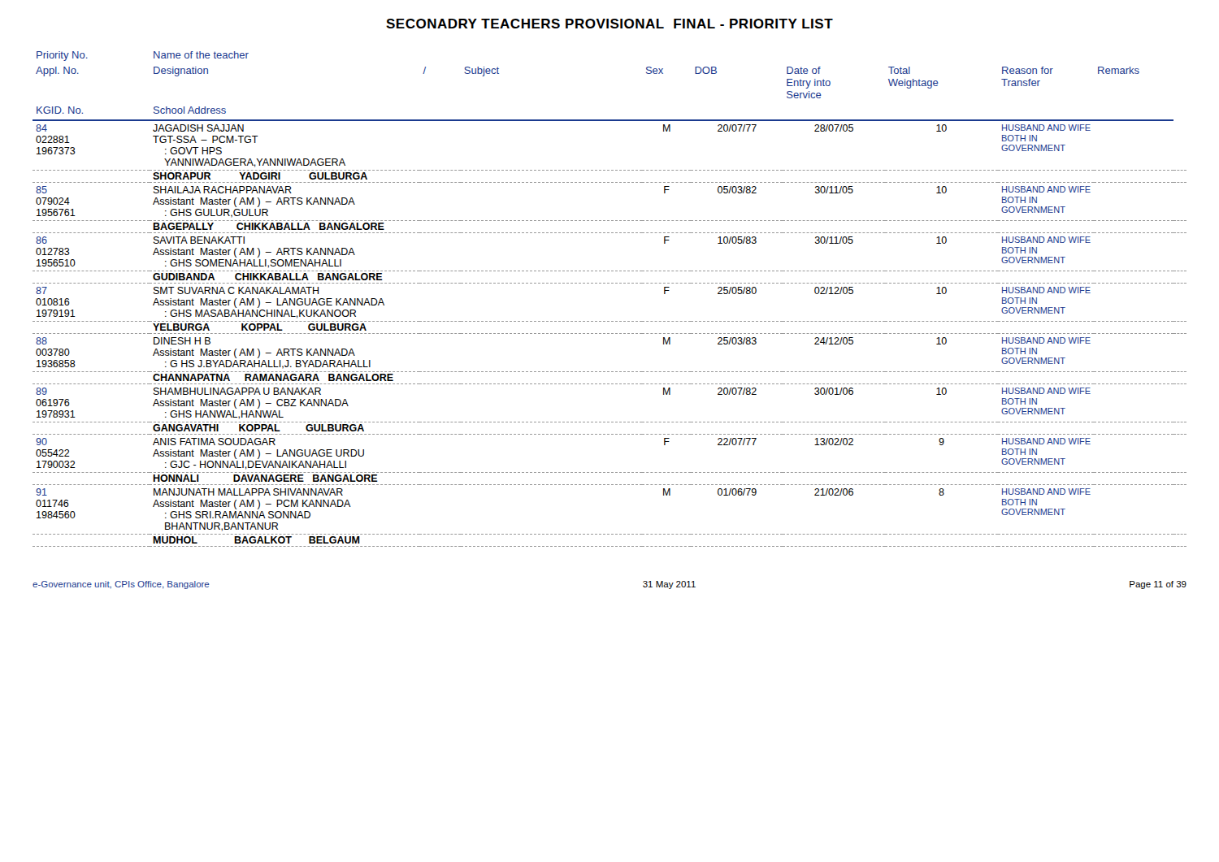SECONADRY TEACHERS PROVISIONAL FINAL - PRIORITY LIST
| Priority No. | Name of the teacher | | | | | | | |
| --- | --- | --- | --- | --- | --- | --- | --- | --- |
| Appl. No. | Designation | / | Subject | Sex | DOB | Date of Entry into Service | Total Weightage | Reason for Transfer | Remarks |
| KGID. No. | School Address | | | | | | |
| 84 022881 1967373 | JAGADISH SAJJAN TGT-SSA – PCM-TGT : GOVT HPS YANNIWADAGERA,YANNIWADAGERA | M | 20/07/77 | 28/07/05 | 10 | HUSBAND AND WIFE BOTH IN GOVERNMENT | |
| | SHORAPUR YADGIRI GULBURGA | |
| 85 079024 1956761 | SHAILAJA RACHAPPANAVAR Assistant Master ( AM ) – ARTS KANNADA : GHS GULUR,GULUR | F | 05/03/82 | 30/11/05 | 10 | HUSBAND AND WIFE BOTH IN GOVERNMENT | |
| | BAGEPALLY CHIKKABALLA BANGALORE | |
| 86 012783 1956510 | SAVITA BENAKATTI Assistant Master ( AM ) – ARTS KANNADA : GHS SOMENAHALLI,SOMENAHALLI | F | 10/05/83 | 30/11/05 | 10 | HUSBAND AND WIFE BOTH IN GOVERNMENT | |
| | GUDIBANDA CHIKKABALLA BANGALORE | |
| 87 010816 1979191 | SMT SUVARNA C KANAKALAMATH Assistant Master ( AM ) – LANGUAGE KANNADA : GHS MASABAHANCHINAL,KUKANOOR | F | 25/05/80 | 02/12/05 | 10 | HUSBAND AND WIFE BOTH IN GOVERNMENT | |
| | YELBURGA KOPPAL GULBURGA | |
| 88 003780 1936858 | DINESH H B Assistant Master ( AM ) – ARTS KANNADA : G HS J.BYADARAHALLI,J. BYADARAHALLI | M | 25/03/83 | 24/12/05 | 10 | HUSBAND AND WIFE BOTH IN GOVERNMENT | |
| | CHANNAPATNA RAMANAGARA BANGALORE | |
| 89 061976 1978931 | SHAMBHULINAGAPPA U BANAKAR Assistant Master ( AM ) – CBZ KANNADA : GHS HANWAL,HANWAL | M | 20/07/82 | 30/01/06 | 10 | HUSBAND AND WIFE BOTH IN GOVERNMENT | |
| | GANGAVATHI KOPPAL GULBURGA | |
| 90 055422 1790032 | ANIS FATIMA SOUDAGAR Assistant Master ( AM ) – LANGUAGE URDU : GJC - HONNALI,DEVANAIKANAHALLI | F | 22/07/77 | 13/02/02 | 9 | HUSBAND AND WIFE BOTH IN GOVERNMENT | |
| | HONNALI DAVANAGERE BANGALORE | |
| 91 011746 1984560 | MANJUNATH MALLAPPA SHIVANNAVAR Assistant Master ( AM ) – PCM KANNADA : GHS SRI.RAMANNA SONNAD BHANTNUR,BANTANUR | M | 01/06/79 | 21/02/06 | 8 | HUSBAND AND WIFE BOTH IN GOVERNMENT | |
| | MUDHOL BAGALKOT BELGAUM | |
e-Governance unit, CPIs Office, Bangalore
31 May 2011
Page 11 of 39